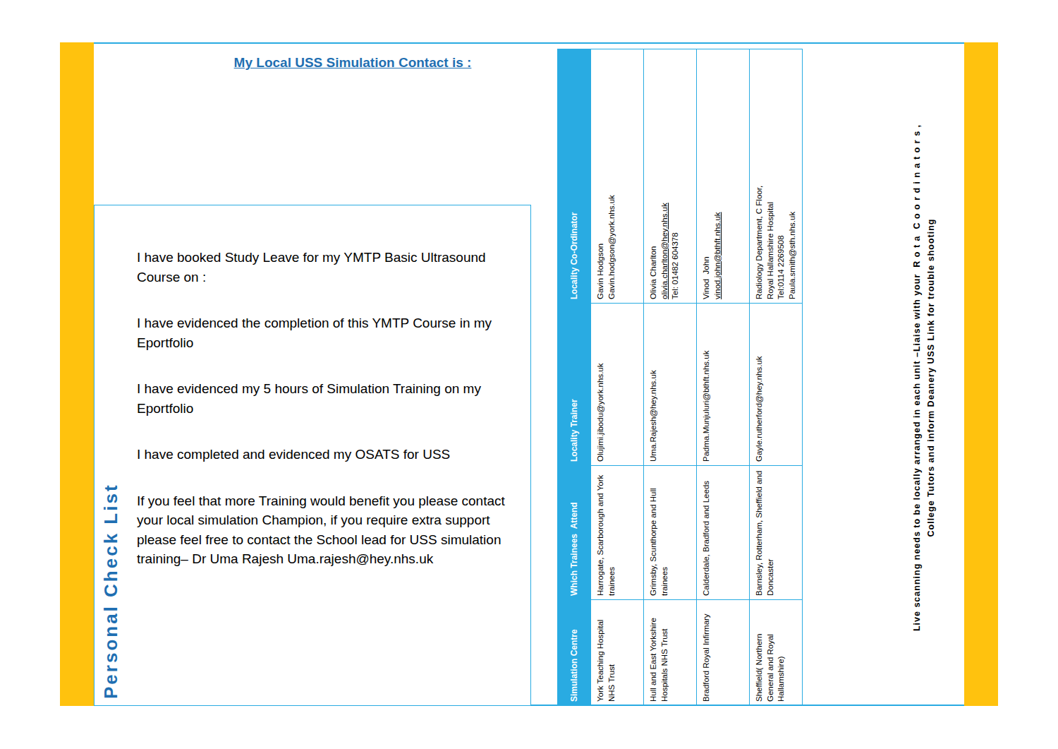My Local USS Simulation Contact is :
I have booked Study Leave for my YMTP Basic Ultrasound Course on :
I have evidenced the completion of this YMTP Course in my Eportfolio
I have evidenced my 5 hours of Simulation Training on my Eportfolio
I have completed and evidenced my OSATS for USS
If you feel that more Training would benefit you please contact your local simulation Champion, if you require extra support please feel free to contact the School lead for USS simulation training– Dr Uma Rajesh Uma.rajesh@hey.nhs.uk
Personal Check List
| Simulation Centre | Which Trainees Attend | Locality Trainer | Locality Co-Ordinator |
| --- | --- | --- | --- |
| York Teaching Hospital NHS Trust | Harrogate, Scarborough and York trainees | Olujimi.jibodu@york.nhs.uk | Gavin Hodgson Gavin.hodgson@york.nhs.uk |
| Hull and East Yorkshire Hospitals NHS Trust | Grimsby, Scunthorpe and Hull trainees | Uma.Rajesh@hey.nhs.uk | Olivia Charlton olivia.charlton@hey.nhs.uk Tel: 01482 604378 |
| Bradford Royal Infirmary | Calderdale, Bradford and Leeds | Padma.Munjuluri@bthft.nhs.uk | Vinod John vinod.john@bthft.nhs.uk |
| Sheffield( Northern General and Royal Hallamshire) | Barnsley, Rotterham, Sheffield and Doncaster | Gayle.rutherford@hey.nhs.uk | Radiology Department, C Floor, Royal Hallamshire Hospital Tel:0114 2269508 Paula.smith@sth.nhs.uk |
Live scanning needs to be locally arranged in each unit –Liaise with your R o t a C o o r d i n a t o r s ,
College Tutors and inform Deanery USS Link for trouble shooting